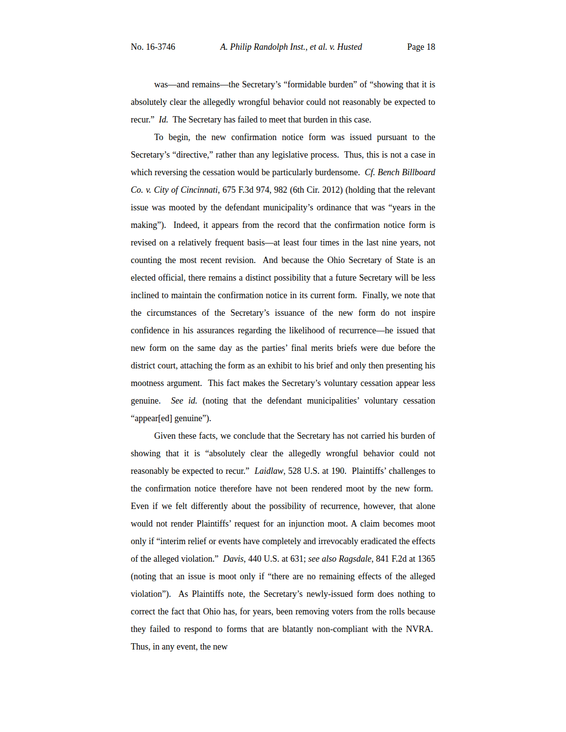No. 16-3746 A. Philip Randolph Inst., et al. v. Husted Page 18
was—and remains—the Secretary’s “formidable burden” of “showing that it is absolutely clear the allegedly wrongful behavior could not reasonably be expected to recur.” Id. The Secretary has failed to meet that burden in this case.
To begin, the new confirmation notice form was issued pursuant to the Secretary’s “directive,” rather than any legislative process. Thus, this is not a case in which reversing the cessation would be particularly burdensome. Cf. Bench Billboard Co. v. City of Cincinnati, 675 F.3d 974, 982 (6th Cir. 2012) (holding that the relevant issue was mooted by the defendant municipality’s ordinance that was “years in the making”). Indeed, it appears from the record that the confirmation notice form is revised on a relatively frequent basis—at least four times in the last nine years, not counting the most recent revision. And because the Ohio Secretary of State is an elected official, there remains a distinct possibility that a future Secretary will be less inclined to maintain the confirmation notice in its current form. Finally, we note that the circumstances of the Secretary’s issuance of the new form do not inspire confidence in his assurances regarding the likelihood of recurrence—he issued that new form on the same day as the parties’ final merits briefs were due before the district court, attaching the form as an exhibit to his brief and only then presenting his mootness argument. This fact makes the Secretary’s voluntary cessation appear less genuine. See id. (noting that the defendant municipalities’ voluntary cessation “appear[ed] genuine”).
Given these facts, we conclude that the Secretary has not carried his burden of showing that it is “absolutely clear the allegedly wrongful behavior could not reasonably be expected to recur.” Laidlaw, 528 U.S. at 190. Plaintiffs’ challenges to the confirmation notice therefore have not been rendered moot by the new form. Even if we felt differently about the possibility of recurrence, however, that alone would not render Plaintiffs’ request for an injunction moot. A claim becomes moot only if “interim relief or events have completely and irrevocably eradicated the effects of the alleged violation.” Davis, 440 U.S. at 631; see also Ragsdale, 841 F.2d at 1365 (noting that an issue is moot only if “there are no remaining effects of the alleged violation”). As Plaintiffs note, the Secretary’s newly-issued form does nothing to correct the fact that Ohio has, for years, been removing voters from the rolls because they failed to respond to forms that are blatantly non-compliant with the NVRA. Thus, in any event, the new